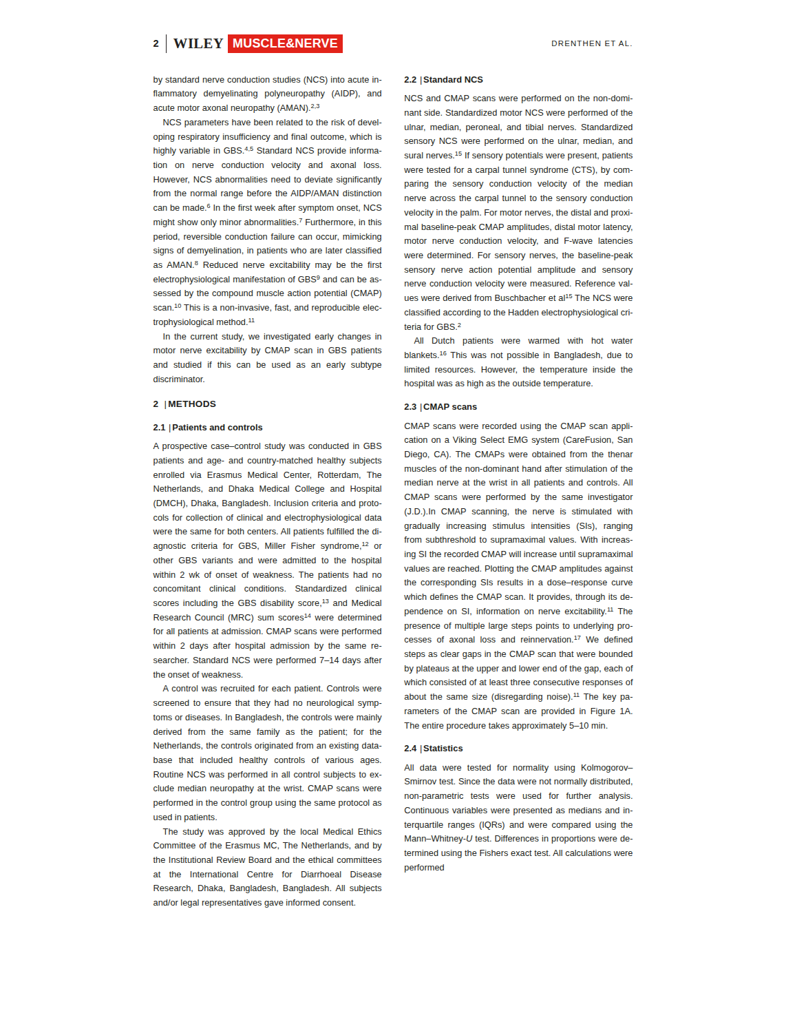2
WILEY MUSCLE&NERVE
Drenthen et al.
by standard nerve conduction studies (NCS) into acute inflammatory demyelinating polyneuropathy (AIDP), and acute motor axonal neuropathy (AMAN).2,3
NCS parameters have been related to the risk of developing respiratory insufficiency and final outcome, which is highly variable in GBS.4,5 Standard NCS provide information on nerve conduction velocity and axonal loss. However, NCS abnormalities need to deviate significantly from the normal range before the AIDP/AMAN distinction can be made.6 In the first week after symptom onset, NCS might show only minor abnormalities.7 Furthermore, in this period, reversible conduction failure can occur, mimicking signs of demyelination, in patients who are later classified as AMAN.8 Reduced nerve excitability may be the first electrophysiological manifestation of GBS9 and can be assessed by the compound muscle action potential (CMAP) scan.10 This is a non-invasive, fast, and reproducible electrophysiological method.11
In the current study, we investigated early changes in motor nerve excitability by CMAP scan in GBS patients and studied if this can be used as an early subtype discriminator.
2|METHODS
2.1|Patients and controls
A prospective case–control study was conducted in GBS patients and age- and country-matched healthy subjects enrolled via Erasmus Medical Center, Rotterdam, The Netherlands, and Dhaka Medical College and Hospital (DMCH), Dhaka, Bangladesh. Inclusion criteria and protocols for collection of clinical and electrophysiological data were the same for both centers. All patients fulfilled the diagnostic criteria for GBS, Miller Fisher syndrome,12 or other GBS variants and were admitted to the hospital within 2 wk of onset of weakness. The patients had no concomitant clinical conditions. Standardized clinical scores including the GBS disability score,13 and Medical Research Council (MRC) sum scores14 were determined for all patients at admission. CMAP scans were performed within 2 days after hospital admission by the same researcher. Standard NCS were performed 7–14 days after the onset of weakness.
A control was recruited for each patient. Controls were screened to ensure that they had no neurological symptoms or diseases. In Bangladesh, the controls were mainly derived from the same family as the patient; for the Netherlands, the controls originated from an existing database that included healthy controls of various ages. Routine NCS was performed in all control subjects to exclude median neuropathy at the wrist. CMAP scans were performed in the control group using the same protocol as used in patients.
The study was approved by the local Medical Ethics Committee of the Erasmus MC, The Netherlands, and by the Institutional Review Board and the ethical committees at the International Centre for Diarrhoeal Disease Research, Dhaka, Bangladesh, Bangladesh. All subjects and/or legal representatives gave informed consent.
2.2|Standard NCS
NCS and CMAP scans were performed on the non-dominant side. Standardized motor NCS were performed of the ulnar, median, peroneal, and tibial nerves. Standardized sensory NCS were performed on the ulnar, median, and sural nerves.15 If sensory potentials were present, patients were tested for a carpal tunnel syndrome (CTS), by comparing the sensory conduction velocity of the median nerve across the carpal tunnel to the sensory conduction velocity in the palm. For motor nerves, the distal and proximal baseline-peak CMAP amplitudes, distal motor latency, motor nerve conduction velocity, and F-wave latencies were determined. For sensory nerves, the baseline-peak sensory nerve action potential amplitude and sensory nerve conduction velocity were measured. Reference values were derived from Buschbacher et al15 The NCS were classified according to the Hadden electrophysiological criteria for GBS.2
All Dutch patients were warmed with hot water blankets.16 This was not possible in Bangladesh, due to limited resources. However, the temperature inside the hospital was as high as the outside temperature.
2.3|CMAP scans
CMAP scans were recorded using the CMAP scan application on a Viking Select EMG system (CareFusion, San Diego, CA). The CMAPs were obtained from the thenar muscles of the non-dominant hand after stimulation of the median nerve at the wrist in all patients and controls. All CMAP scans were performed by the same investigator (J.D.).In CMAP scanning, the nerve is stimulated with gradually increasing stimulus intensities (SIs), ranging from subthreshold to supramaximal values. With increasing SI the recorded CMAP will increase until supramaximal values are reached. Plotting the CMAP amplitudes against the corresponding SIs results in a dose–response curve which defines the CMAP scan. It provides, through its dependence on SI, information on nerve excitability.11 The presence of multiple large steps points to underlying processes of axonal loss and reinnervation.17 We defined steps as clear gaps in the CMAP scan that were bounded by plateaus at the upper and lower end of the gap, each of which consisted of at least three consecutive responses of about the same size (disregarding noise).11 The key parameters of the CMAP scan are provided in Figure 1A. The entire procedure takes approximately 5–10 min.
2.4|Statistics
All data were tested for normality using Kolmogorov–Smirnov test. Since the data were not normally distributed, non-parametric tests were used for further analysis. Continuous variables were presented as medians and interquartile ranges (IQRs) and were compared using the Mann–Whitney-U test. Differences in proportions were determined using the Fishers exact test. All calculations were performed